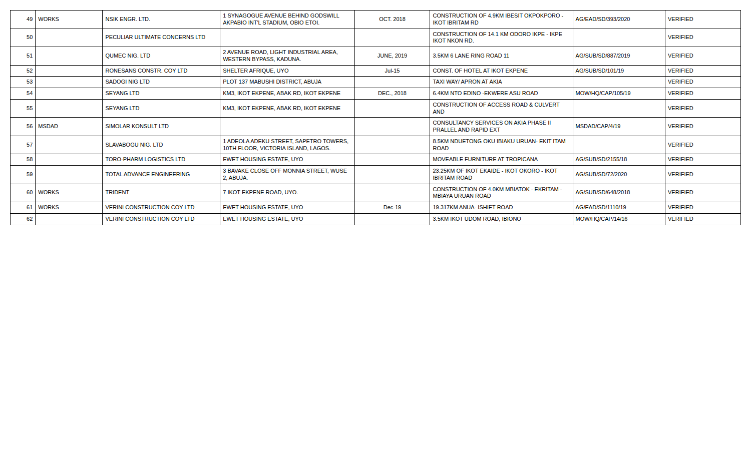| 49 | WORKS | NSIK ENGR. LTD. | 1 SYNAGOGUE AVENUE BEHIND GODSWILL AKPABIO INT'L STADIUM, OBIO ETOI. | OCT. 2018 | CONSTRUCTION OF 4.9KM IBESIT OKPOKPORO - IKOT IBRITAM RD | AG/EAD/SD/393/2020 | VERIFIED |
| 50 | | PECULIAR ULTIMATE CONCERNS LTD | | | CONSTRUCTION OF 14.1 KM ODORO IKPE - IKPE IKOT NKON RD. | | VERIFIED |
| 51 | | QUMEC NIG. LTD | 2 AVENUE ROAD, LIGHT INDUSTRIAL AREA, WESTERN BYPASS, KADUNA. | JUNE, 2019 | 3.5KM 6 LANE RING ROAD 11 | AG/SUB/SD/887/2019 | VERIFIED |
| 52 | | RONESANS CONSTR. COY LTD | SHELTER AFRIQUE, UYO | Jul-15 | CONST. OF HOTEL AT IKOT EKPENE | AG/SUB/SD/101/19 | VERIFIED |
| 53 | | SADOGI NIG LTD | PLOT 137 MABUSHI DISTRICT, ABUJA | | TAXI WAY/ APRON AT AKIA | | VERIFIED |
| 54 | | SEYANG LTD | KM3, IKOT EKPENE, ABAK RD, IKOT EKPENE | DEC., 2018 | 6.4KM NTO EDINO -EKWERE ASU ROAD | MOW/HQ/CAP/105/19 | VERIFIED |
| 55 | | SEYANG LTD | KM3, IKOT EKPENE, ABAK RD, IKOT EKPENE | | CONSTRUCTION OF ACCESS ROAD & CULVERT AND | | VERIFIED |
| 56 | MSDAD | SIMOLAR KONSULT LTD | | | CONSULTANCY SERVICES ON AKIA PHASE II PRALLEL AND RAPID EXT | MSDAD/CAP/4/19 | VERIFIED |
| 57 | | SLAVABOGU NIG. LTD | 1 ADEOLA ADEKU STREET, SAPETRO TOWERS, 10TH FLOOR, VICTORIA ISLAND, LAGOS. | | 8.5KM NDUETONG OKU IBIAKU URUAN- EKIT ITAM ROAD | | VERIFIED |
| 58 | | TORO-PHARM LOGISTICS LTD | EWET HOUSING ESTATE, UYO | | MOVEABLE FURNITURE AT TROPICANA | AG/SUB/SD/2155/18 | VERIFIED |
| 59 | | TOTAL ADVANCE ENGINEERING | 3 BAVAKE CLOSE OFF MONNIA STREET, WUSE 2, ABUJA. | | 23.25KM OF IKOT EKAIDE - IKOT OKORO - IKOT IBRITAM ROAD | AG/SUB/SD/72/2020 | VERIFIED |
| 60 | WORKS | TRIDENT | 7 IKOT EKPENE ROAD, UYO. | | CONSTRUCTION OF 4.0KM MBIATOK - EKRITAM - MBIAYA URUAN ROAD | AG/SUB/SD/648/2018 | VERIFIED |
| 61 | WORKS | VERINI CONSTRUCTION COY LTD | EWET HOUSING ESTATE, UYO | Dec-19 | 19.317KM ANUA- ISHIET ROAD | AG/EAD/SD/1110/19 | VERIFIED |
| 62 | | VERINI CONSTRUCTION COY LTD | EWET HOUSING ESTATE, UYO | | 3.5KM IKOT UDOM ROAD, IBIONO | MOW/HQ/CAP/14/16 | VERIFIED |